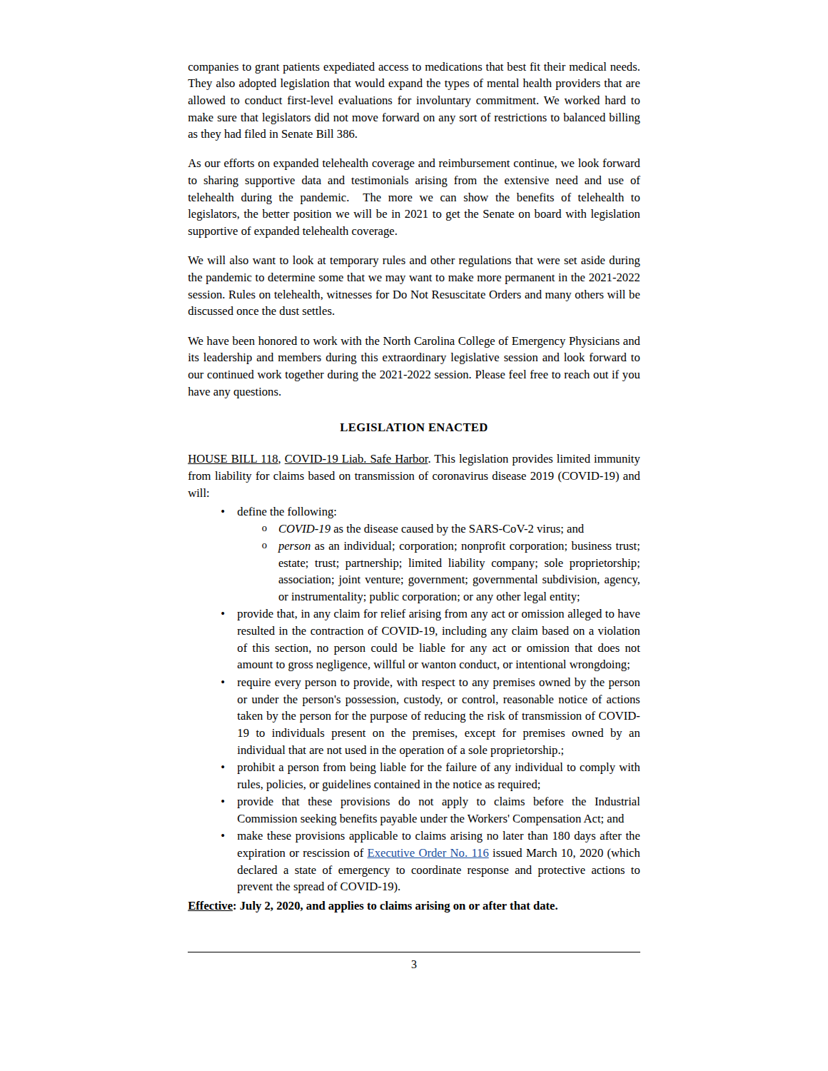companies to grant patients expediated access to medications that best fit their medical needs. They also adopted legislation that would expand the types of mental health providers that are allowed to conduct first-level evaluations for involuntary commitment. We worked hard to make sure that legislators did not move forward on any sort of restrictions to balanced billing as they had filed in Senate Bill 386.
As our efforts on expanded telehealth coverage and reimbursement continue, we look forward to sharing supportive data and testimonials arising from the extensive need and use of telehealth during the pandemic. The more we can show the benefits of telehealth to legislators, the better position we will be in 2021 to get the Senate on board with legislation supportive of expanded telehealth coverage.
We will also want to look at temporary rules and other regulations that were set aside during the pandemic to determine some that we may want to make more permanent in the 2021-2022 session. Rules on telehealth, witnesses for Do Not Resuscitate Orders and many others will be discussed once the dust settles.
We have been honored to work with the North Carolina College of Emergency Physicians and its leadership and members during this extraordinary legislative session and look forward to our continued work together during the 2021-2022 session. Please feel free to reach out if you have any questions.
LEGISLATION ENACTED
HOUSE BILL 118, COVID-19 Liab. Safe Harbor. This legislation provides limited immunity from liability for claims based on transmission of coronavirus disease 2019 (COVID-19) and will:
define the following:
COVID-19 as the disease caused by the SARS-CoV-2 virus; and
person as an individual; corporation; nonprofit corporation; business trust; estate; trust; partnership; limited liability company; sole proprietorship; association; joint venture; government; governmental subdivision, agency, or instrumentality; public corporation; or any other legal entity;
provide that, in any claim for relief arising from any act or omission alleged to have resulted in the contraction of COVID-19, including any claim based on a violation of this section, no person could be liable for any act or omission that does not amount to gross negligence, willful or wanton conduct, or intentional wrongdoing;
require every person to provide, with respect to any premises owned by the person or under the person's possession, custody, or control, reasonable notice of actions taken by the person for the purpose of reducing the risk of transmission of COVID-19 to individuals present on the premises, except for premises owned by an individual that are not used in the operation of a sole proprietorship.;
prohibit a person from being liable for the failure of any individual to comply with rules, policies, or guidelines contained in the notice as required;
provide that these provisions do not apply to claims before the Industrial Commission seeking benefits payable under the Workers' Compensation Act; and
make these provisions applicable to claims arising no later than 180 days after the expiration or rescission of Executive Order No. 116 issued March 10, 2020 (which declared a state of emergency to coordinate response and protective actions to prevent the spread of COVID-19).
Effective: July 2, 2020, and applies to claims arising on or after that date.
3